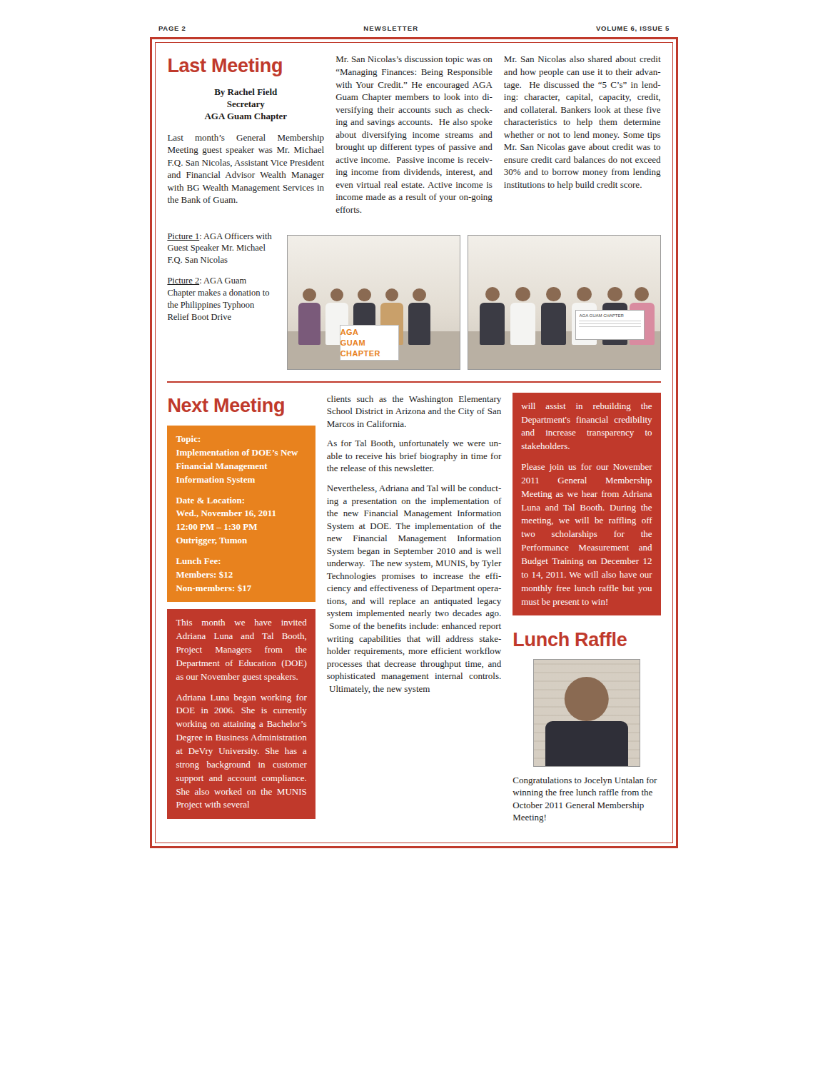PAGE 2 NEWSLETTER VOLUME 6, ISSUE 5
Last Meeting
By Rachel Field
Secretary
AGA Guam Chapter
Last month’s General Membership Meeting guest speaker was Mr. Michael F.Q. San Nicolas, Assistant Vice President and Financial Advisor Wealth Manager with BG Wealth Management Services in the Bank of Guam.
Mr. San Nicolas’s discussion topic was on “Managing Finances: Being Responsible with Your Credit.” He encouraged AGA Guam Chapter members to look into diversifying their accounts such as checking and savings accounts. He also spoke about diversifying income streams and brought up different types of passive and active income. Passive income is receiving income from dividends, interest, and even virtual real estate. Active income is income made as a result of your on-going efforts.
Mr. San Nicolas also shared about credit and how people can use it to their advantage. He discussed the “5 C’s” in lending: character, capital, capacity, credit, and collateral. Bankers look at these five characteristics to help them determine whether or not to lend money. Some tips Mr. San Nicolas gave about credit was to ensure credit card balances do not exceed 30% and to borrow money from lending institutions to help build credit score.
Picture 1: AGA Officers with Guest Speaker Mr. Michael F.Q. San Nicolas
Picture 2: AGA Guam Chapter makes a donation to the Philippines Typhoon Relief Boot Drive
AGA
GUAM CHAPTER
AGA GUAM CHAPTER
Next Meeting
Topic:
Implementation of DOE’s New Financial Management Information System
Date & Location:
Wed., November 16, 2011
12:00 PM – 1:30 PM
Outrigger, Tumon
Lunch Fee:
Members: $12
Non-members: $17
This month we have invited Adriana Luna and Tal Booth, Project Managers from the Department of Education (DOE) as our November guest speakers.
Adriana Luna began working for DOE in 2006. She is currently working on attaining a Bachelor’s Degree in Business Administration at DeVry University. She has a strong background in customer support and account compliance. She also worked on the MUNIS Project with several
clients such as the Washington Elementary School District in Arizona and the City of San Marcos in California.
As for Tal Booth, unfortunately we were unable to receive his brief biography in time for the release of this newsletter.
Nevertheless, Adriana and Tal will be conducting a presentation on the implementation of the new Financial Management Information System at DOE. The implementation of the new Financial Management Information System began in September 2010 and is well underway. The new system, MUNIS, by Tyler Technologies promises to increase the efficiency and effectiveness of Department operations, and will replace an antiquated legacy system implemented nearly two decades ago. Some of the benefits include: enhanced report writing capabilities that will address stakeholder requirements, more efficient workflow processes that decrease throughput time, and sophisticated management internal controls. Ultimately, the new system
will assist in rebuilding the Department's financial credibility and increase transparency to stakeholders.
Please join us for our November 2011 General Membership Meeting as we hear from Adriana Luna and Tal Booth. During the meeting, we will be raffling off two scholarships for the Performance Measurement and Budget Training on December 12 to 14, 2011. We will also have our monthly free lunch raffle but you must be present to win!
Lunch Raffle
Congratulations to Jocelyn Untalan for winning the free lunch raffle from the October 2011 General Membership Meeting!